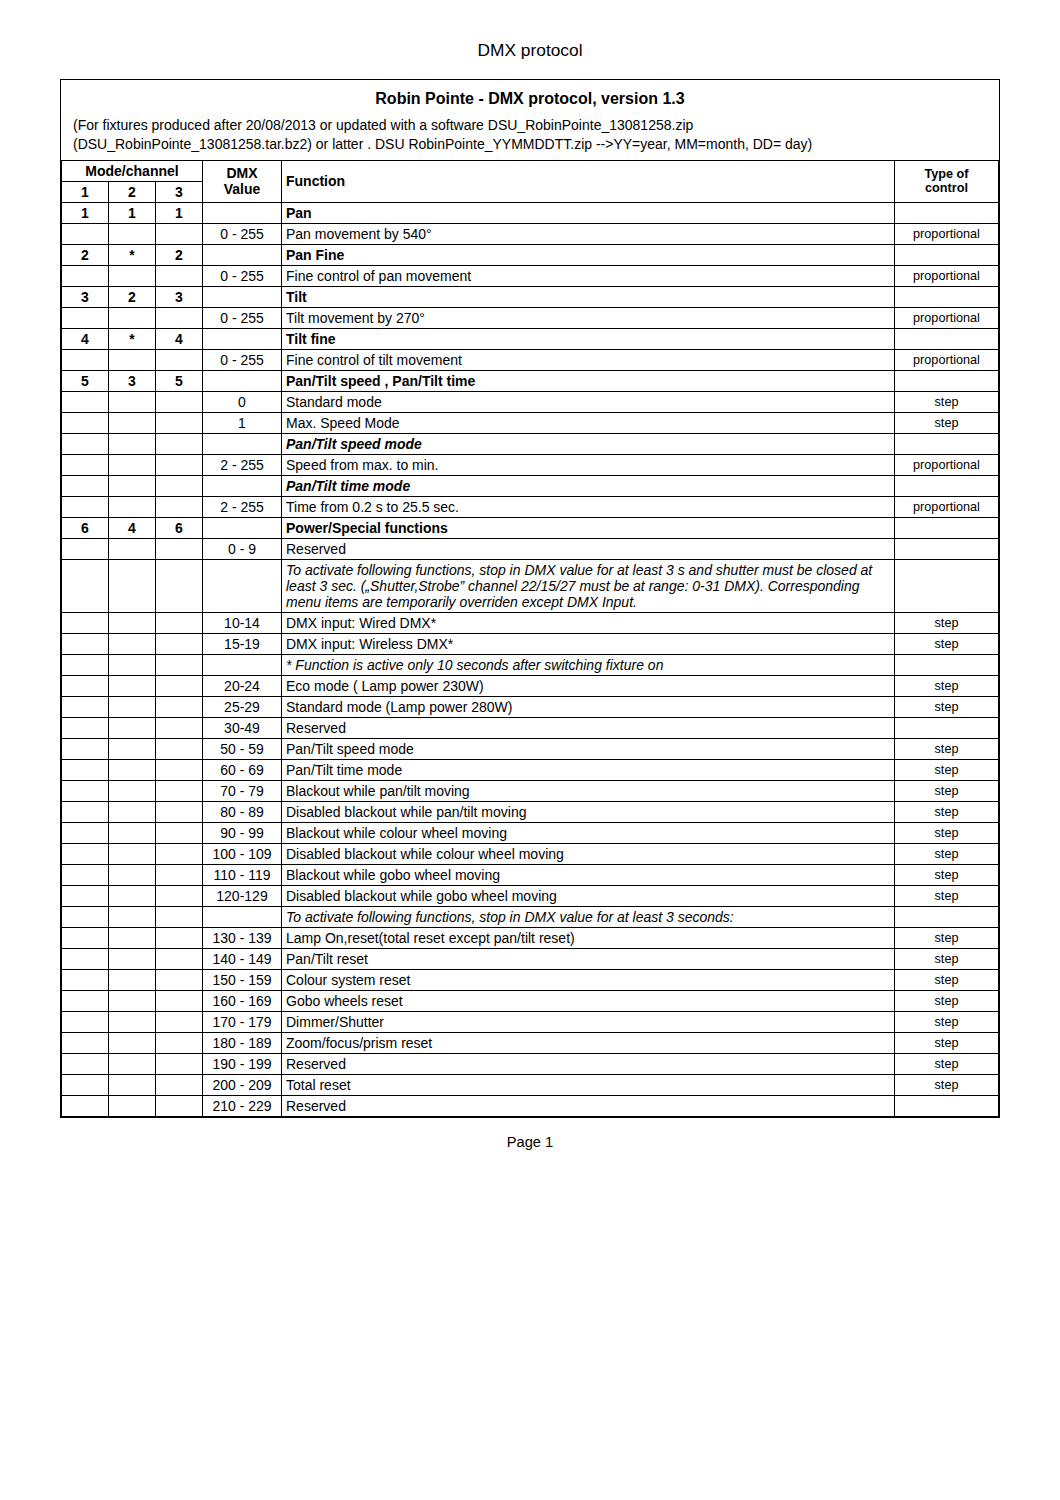DMX protocol
Robin Pointe - DMX protocol, version 1.3
(For fixtures produced after 20/08/2013 or updated with a software DSU_RobinPointe_13081258.zip
(DSU_RobinPointe_13081258.tar.bz2) or latter . DSU RobinPointe_YYMMDDTT.zip -->YY=year, MM=month, DD= day)
| Mode/channel | DMX Value | Function | Type of control |
| --- | --- | --- | --- |
| 1 | 2 | 3 |
| 1 | 1 | 1 | | Pan | |
| | | | 0 - 255 | Pan movement by 540° | proportional |
| 2 | * | 2 | | Pan Fine | |
| | | | 0 - 255 | Fine control of pan movement | proportional |
| 3 | 2 | 3 | | Tilt | |
| | | | 0 - 255 | Tilt movement by 270° | proportional |
| 4 | * | 4 | | Tilt fine | |
| | | | 0 - 255 | Fine control of tilt movement | proportional |
| 5 | 3 | 5 | | Pan/Tilt speed , Pan/Tilt time | |
| | | | 0 | Standard mode | step |
| | | | 1 | Max. Speed Mode | step |
| | | | | Pan/Tilt speed mode | |
| | | | 2 - 255 | Speed from max. to min. | proportional |
| | | | | Pan/Tilt time mode | |
| | | | 2 - 255 | Time from 0.2 s to 25.5 sec. | proportional |
| 6 | 4 | 6 | | Power/Special functions | |
| | | | 0 - 9 | Reserved | |
| | | | | To activate following functions, stop in DMX value for at least 3 s and shutter must be closed at least 3 sec. („Shutter,Strobe” channel 22/15/27 must be at range: 0-31 DMX). Corresponding menu items are temporarily overriden except DMX Input. | |
| | | | 10-14 | DMX input: Wired DMX* | step |
| | | | 15-19 | DMX input: Wireless DMX* | step |
| | | | | * Function is active only 10 seconds after switching fixture on | |
| | | | 20-24 | Eco mode ( Lamp power 230W) | step |
| | | | 25-29 | Standard mode (Lamp power 280W) | step |
| | | | 30-49 | Reserved | |
| | | | 50 - 59 | Pan/Tilt speed mode | step |
| | | | 60 - 69 | Pan/Tilt time mode | step |
| | | | 70 - 79 | Blackout while pan/tilt moving | step |
| | | | 80 - 89 | Disabled blackout while pan/tilt moving | step |
| | | | 90 - 99 | Blackout while colour wheel moving | step |
| | | | 100 - 109 | Disabled blackout while colour wheel moving | step |
| | | | 110 - 119 | Blackout while gobo wheel moving | step |
| | | | 120-129 | Disabled blackout while gobo wheel moving | step |
| | | | | To activate following functions, stop in DMX value for at least 3 seconds: | |
| | | | 130 - 139 | Lamp On,reset(total reset except pan/tilt reset) | step |
| | | | 140 - 149 | Pan/Tilt reset | step |
| | | | 150 - 159 | Colour system reset | step |
| | | | 160 - 169 | Gobo wheels reset | step |
| | | | 170 - 179 | Dimmer/Shutter | step |
| | | | 180 - 189 | Zoom/focus/prism reset | step |
| | | | 190 - 199 | Reserved | step |
| | | | 200 - 209 | Total reset | step |
| | | | 210 - 229 | Reserved | |
Page 1